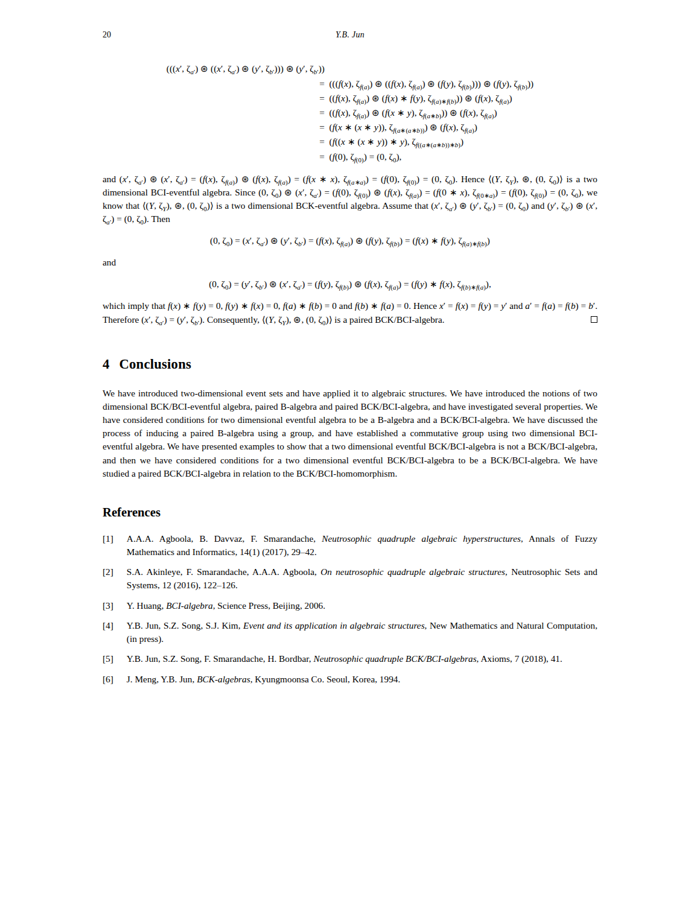20
Y.B. Jun
(((x′, ζa′) ⊛ ((x′, ζa′) ⊛ (y′, ζb′))) ⊛ (y′, ζb′))
=
(((f(x), ζf(a)) ⊛ ((f(x), ζf(a)) ⊛ (f(y), ζf(b)))) ⊛ (f(y), ζf(b)))
=
((f(x), ζf(a)) ⊛ (f(x) ∗ f(y), ζf(a)∗f(b))) ⊛ (f(x), ζf(a))
=
((f(x), ζf(a)) ⊛ (f(x ∗ y), ζf(a∗b))) ⊛ (f(x), ζf(a))
=
(f(x ∗ (x ∗ y)), ζf(a∗(a∗b))) ⊛ (f(x), ζf(a))
=
(f((x ∗ (x ∗ y)) ∗ y), ζf((a∗(a∗b))∗b))
=
(f(0), ζf(0)) = (0, ζ0),
and (x′, ζa′) ⊛ (x′, ζa′) = (f(x), ζf(a)) ⊛ (f(x), ζf(a)) = (f(x ∗ x), ζf(a∗a)) = (f(0), ζf(0)) = (0, ζ0). Hence ⟨(Y, ζY), ⊛, (0, ζ0)⟩ is a two dimensional BCI-eventful algebra. Since (0, ζ0) ⊛ (x′, ζa′) = (f(0), ζf(0)) ⊛ (f(x), ζf(a)) = (f(0 ∗ x), ζf(0∗a)) = (f(0), ζf(0)) = (0, ζ0), we know that ⟨(Y, ζY), ⊛, (0, ζ0)⟩ is a two dimensional BCK-eventful algebra. Assume that (x′, ζa′) ⊛ (y′, ζb′) = (0, ζ0) and (y′, ζb′) ⊛ (x′, ζa′) = (0, ζ0). Then
(0, ζ0) = (x′, ζa′) ⊛ (y′, ζb′) = (f(x), ζf(a)) ⊛ (f(y), ζf(b)) = (f(x) ∗ f(y), ζf(a)∗f(b))
and
(0, ζ0) = (y′, ζb′) ⊛ (x′, ζa′) = (f(y), ζf(b)) ⊛ (f(x), ζf(a)) = (f(y) ∗ f(x), ζf(b)∗f(a)),
which imply that f(x) ∗ f(y) = 0, f(y) ∗ f(x) = 0, f(a) ∗ f(b) = 0 and f(b) ∗ f(a) = 0. Hence x′ = f(x) = f(y) = y′ and a′ = f(a) = f(b) = b′. Therefore (x′, ζa′) = (y′, ζb′). Consequently, ⟨(Y, ζY), ⊛, (0, ζ0)⟩ is a paired BCK/BCI-algebra.
4 Conclusions
We have introduced two-dimensional event sets and have applied it to algebraic structures. We have introduced the notions of two dimensional BCK/BCI-eventful algebra, paired B-algebra and paired BCK/BCI-algebra, and have investigated several properties. We have considered conditions for two dimensional eventful algebra to be a B-algebra and a BCK/BCI-algebra. We have discussed the process of inducing a paired B-algebra using a group, and have established a commutative group using two dimensional BCI-eventful algebra. We have presented examples to show that a two dimensional eventful BCK/BCI-algebra is not a BCK/BCI-algebra, and then we have considered conditions for a two dimensional eventful BCK/BCI-algebra to be a BCK/BCI-algebra. We have studied a paired BCK/BCI-algebra in relation to the BCK/BCI-homomorphism.
References
[1] A.A.A. Agboola, B. Davvaz, F. Smarandache, Neutrosophic quadruple algebraic hyperstructures, Annals of Fuzzy Mathematics and Informatics, 14(1) (2017), 29–42.
[2] S.A. Akinleye, F. Smarandache, A.A.A. Agboola, On neutrosophic quadruple algebraic structures, Neutrosophic Sets and Systems, 12 (2016), 122–126.
[3] Y. Huang, BCI-algebra, Science Press, Beijing, 2006.
[4] Y.B. Jun, S.Z. Song, S.J. Kim, Event and its application in algebraic structures, New Mathematics and Natural Computation, (in press).
[5] Y.B. Jun, S.Z. Song, F. Smarandache, H. Bordbar, Neutrosophic quadruple BCK/BCI-algebras, Axioms, 7 (2018), 41.
[6] J. Meng, Y.B. Jun, BCK-algebras, Kyungmoonsa Co. Seoul, Korea, 1994.